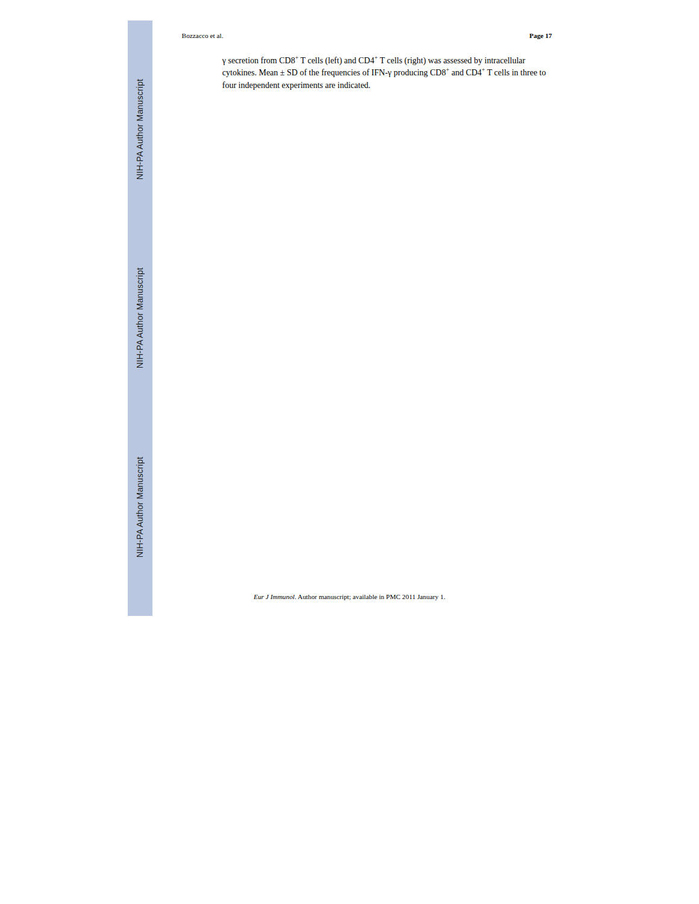NIH-PA Author Manuscript NIH-PA Author Manuscript NIH-PA Author Manuscript
Bozzacco et al.
Page 17
γ secretion from CD8+ T cells (left) and CD4+ T cells (right) was assessed by intracellular cytokines. Mean ± SD of the frequencies of IFN-γ producing CD8+ and CD4+ T cells in three to four independent experiments are indicated.
Eur J Immunol. Author manuscript; available in PMC 2011 January 1.